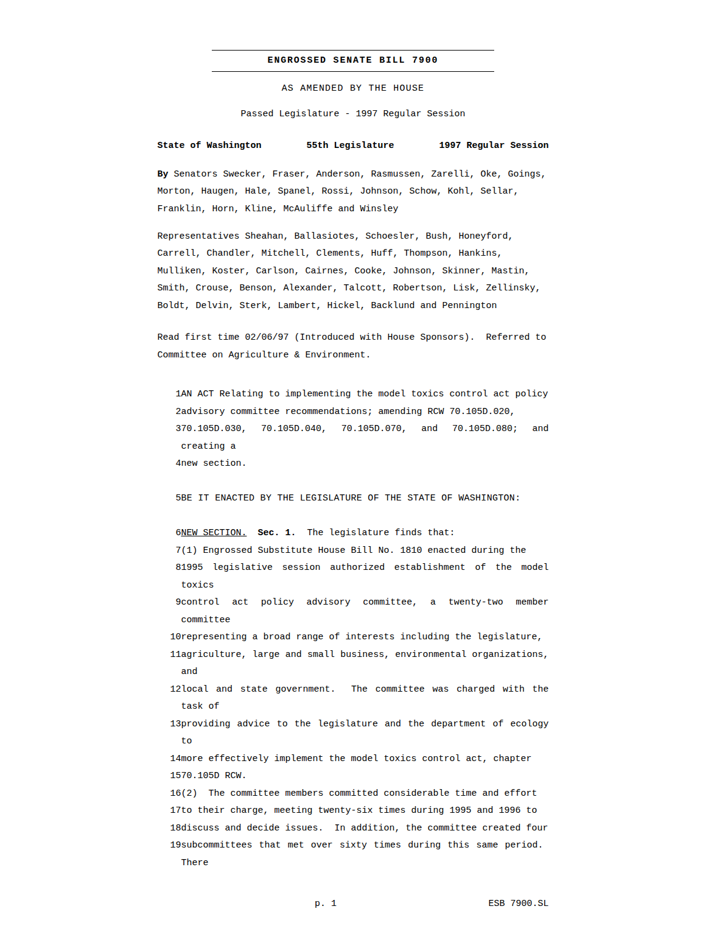ENGROSSED SENATE BILL 7900
AS AMENDED BY THE HOUSE
Passed Legislature - 1997 Regular Session
State of Washington 55th Legislature 1997 Regular Session
By Senators Swecker, Fraser, Anderson, Rasmussen, Zarelli, Oke, Goings, Morton, Haugen, Hale, Spanel, Rossi, Johnson, Schow, Kohl, Sellar, Franklin, Horn, Kline, McAuliffe and Winsley
Representatives Sheahan, Ballasiotes, Schoesler, Bush, Honeyford, Carrell, Chandler, Mitchell, Clements, Huff, Thompson, Hankins, Mulliken, Koster, Carlson, Cairnes, Cooke, Johnson, Skinner, Mastin, Smith, Crouse, Benson, Alexander, Talcott, Robertson, Lisk, Zellinsky, Boldt, Delvin, Sterk, Lambert, Hickel, Backlund and Pennington
Read first time 02/06/97 (Introduced with House Sponsors). Referred to Committee on Agriculture & Environment.
| 1 | AN ACT Relating to implementing the model toxics control act policy |
| 2 | advisory committee recommendations; amending RCW 70.105D.020, |
| 3 | 70.105D.030, 70.105D.040, 70.105D.070, and 70.105D.080; and creating a |
| 4 | new section. |
| 5 | BE IT ENACTED BY THE LEGISLATURE OF THE STATE OF WASHINGTON: |
| 6 | NEW SECTION. Sec. 1. The legislature finds that: |
| 7 | (1) Engrossed Substitute House Bill No. 1810 enacted during the |
| 8 | 1995 legislative session authorized establishment of the model toxics |
| 9 | control act policy advisory committee, a twenty-two member committee |
| 10 | representing a broad range of interests including the legislature, |
| 11 | agriculture, large and small business, environmental organizations, and |
| 12 | local and state government. The committee was charged with the task of |
| 13 | providing advice to the legislature and the department of ecology to |
| 14 | more effectively implement the model toxics control act, chapter |
| 15 | 70.105D RCW. |
| 16 | (2) The committee members committed considerable time and effort |
| 17 | to their charge, meeting twenty-six times during 1995 and 1996 to |
| 18 | discuss and decide issues. In addition, the committee created four |
| 19 | subcommittees that met over sixty times during this same period. There |
p. 1 ESB 7900.SL